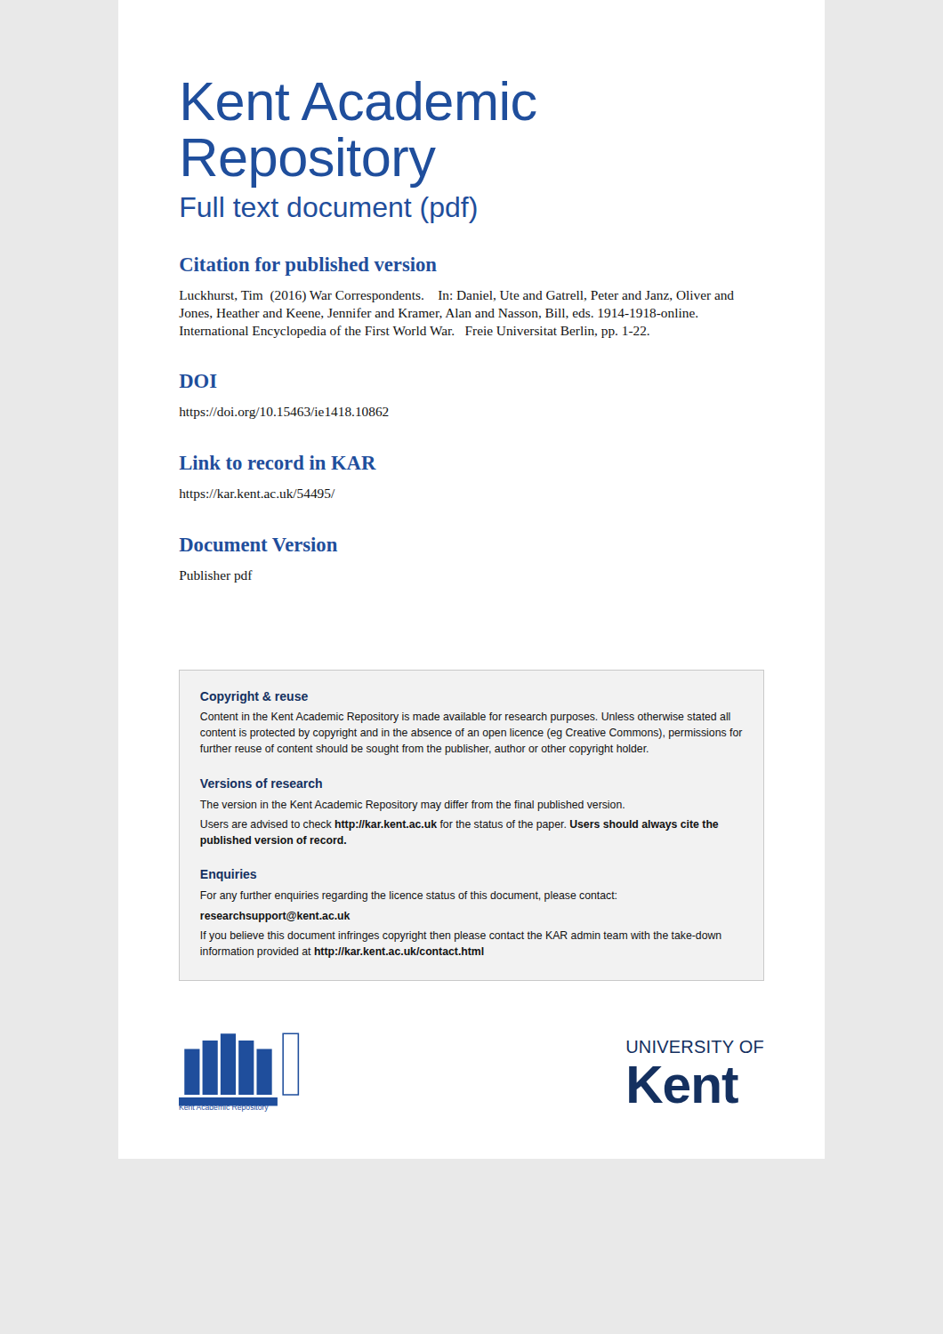Kent Academic Repository
Full text document (pdf)
Citation for published version
Luckhurst, Tim (2016) War Correspondents. In: Daniel, Ute and Gatrell, Peter and Janz, Oliver and Jones, Heather and Keene, Jennifer and Kramer, Alan and Nasson, Bill, eds. 1914-1918-online. International Encyclopedia of the First World War. Freie Universitat Berlin, pp. 1-22.
DOI
https://doi.org/10.15463/ie1418.10862
Link to record in KAR
https://kar.kent.ac.uk/54495/
Document Version
Publisher pdf
Copyright & reuse
Content in the Kent Academic Repository is made available for research purposes. Unless otherwise stated all content is protected by copyright and in the absence of an open licence (eg Creative Commons), permissions for further reuse of content should be sought from the publisher, author or other copyright holder.
Versions of research
The version in the Kent Academic Repository may differ from the final published version.
Users are advised to check http://kar.kent.ac.uk for the status of the paper. Users should always cite the published version of record.
Enquiries
For any further enquiries regarding the licence status of this document, please contact:
researchsupport@kent.ac.uk
If you believe this document infringes copyright then please contact the KAR admin team with the take-down information provided at http://kar.kent.ac.uk/contact.html
Kent Academic Repository Kent Academic Repository
UNIVERSITY OF Kent